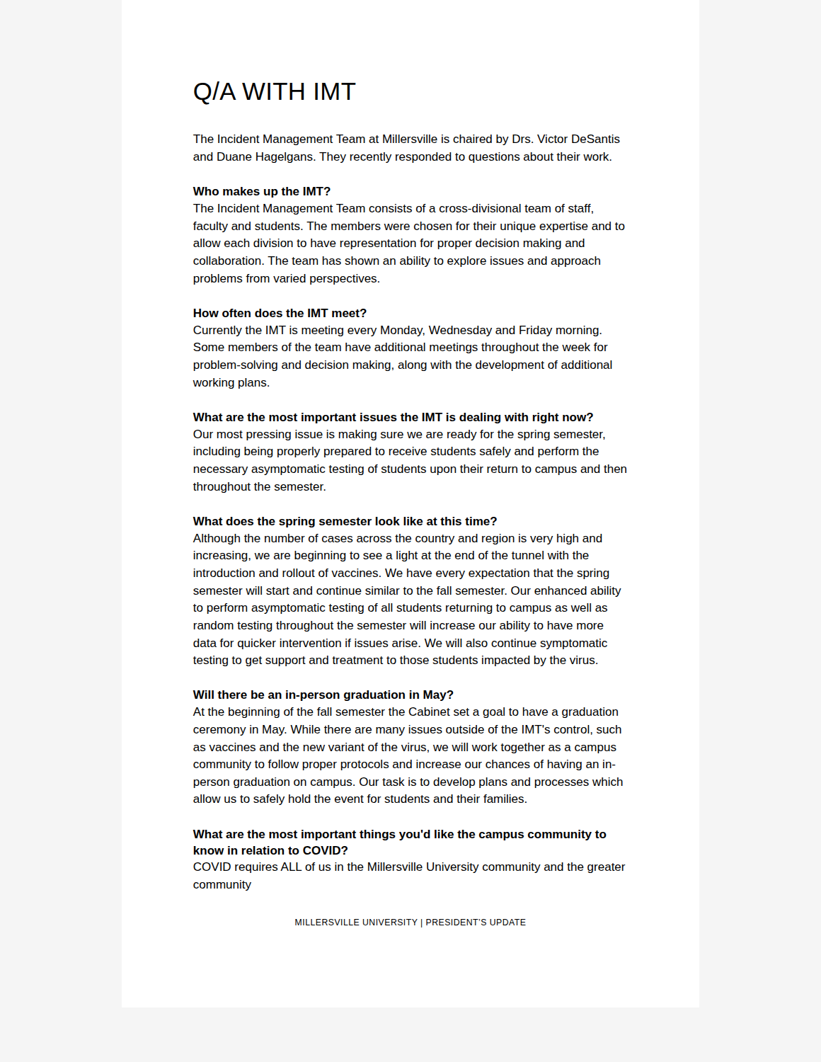Q/A WITH IMT
The Incident Management Team at Millersville is chaired by Drs. Victor DeSantis and Duane Hagelgans. They recently responded to questions about their work.
Who makes up the IMT?
The Incident Management Team consists of a cross-divisional team of staff, faculty and students. The members were chosen for their unique expertise and to allow each division to have representation for proper decision making and collaboration. The team has shown an ability to explore issues and approach problems from varied perspectives.
How often does the IMT meet?
Currently the IMT is meeting every Monday, Wednesday and Friday morning. Some members of the team have additional meetings throughout the week for problem-solving and decision making, along with the development of additional working plans.
What are the most important issues the IMT is dealing with right now?
Our most pressing issue is making sure we are ready for the spring semester, including being properly prepared to receive students safely and perform the necessary asymptomatic testing of students upon their return to campus and then throughout the semester.
What does the spring semester look like at this time?
Although the number of cases across the country and region is very high and increasing, we are beginning to see a light at the end of the tunnel with the introduction and rollout of vaccines. We have every expectation that the spring semester will start and continue similar to the fall semester. Our enhanced ability to perform asymptomatic testing of all students returning to campus as well as random testing throughout the semester will increase our ability to have more data for quicker intervention if issues arise. We will also continue symptomatic testing to get support and treatment to those students impacted by the virus.
Will there be an in-person graduation in May?
At the beginning of the fall semester the Cabinet set a goal to have a graduation ceremony in May. While there are many issues outside of the IMT's control, such as vaccines and the new variant of the virus, we will work together as a campus community to follow proper protocols and increase our chances of having an in-person graduation on campus. Our task is to develop plans and processes which allow us to safely hold the event for students and their families.
What are the most important things you'd like the campus community to know in relation to COVID?
COVID requires ALL of us in the Millersville University community and the greater community
MILLERSVILLE UNIVERSITY | PRESIDENT’S UPDATE